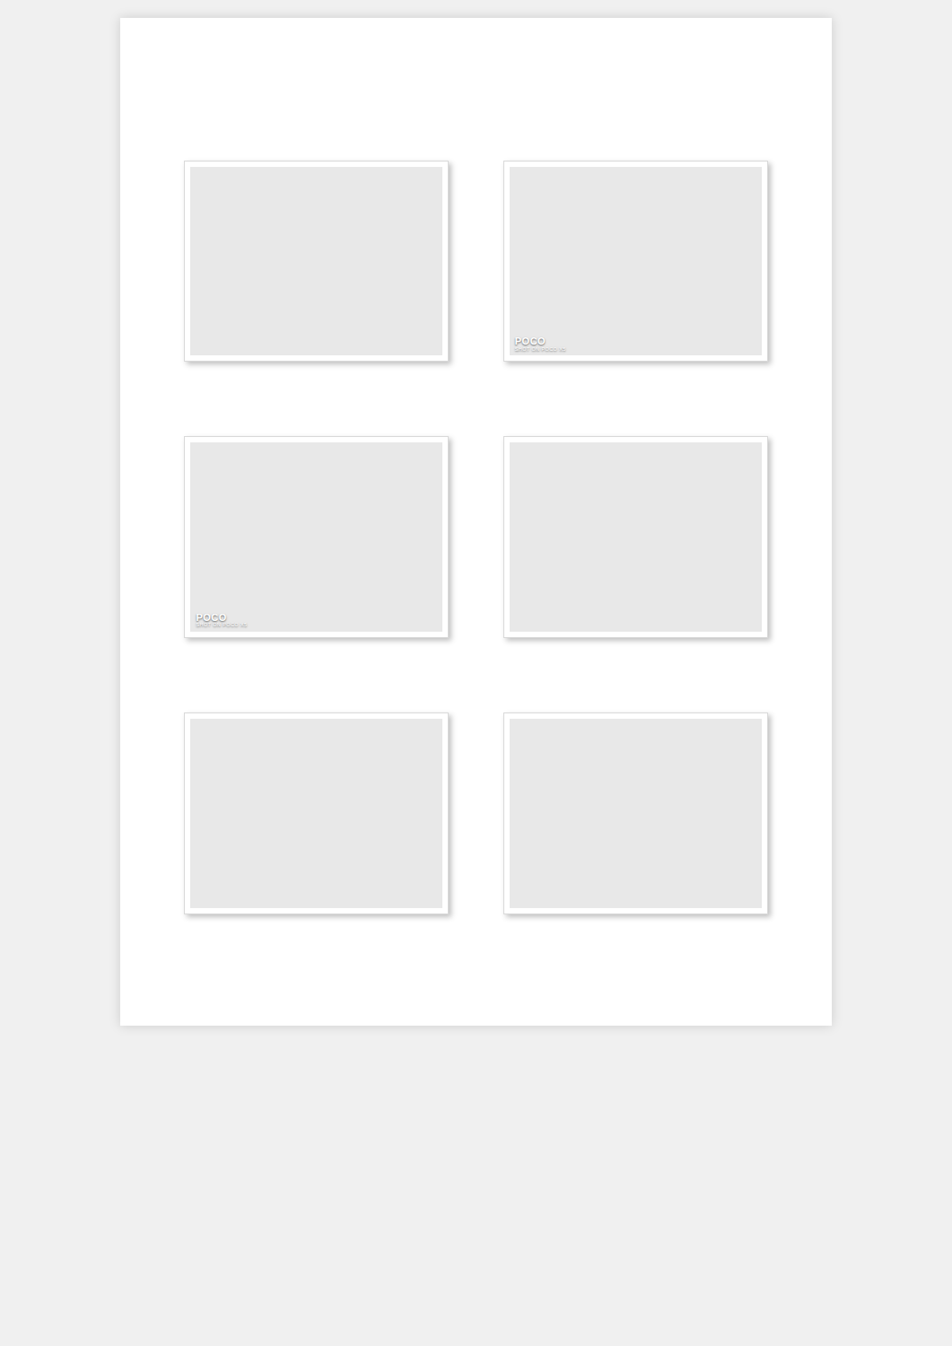Unveiling of the commemorative plaque at the blood bank inauguration.
POCO SHOT ON POCO X5
Technician operating the automated laboratory analyzer.
POCO SHOT ON POCO X5
Laboratory work area with staff member at the bench.
Voluntary blood donation camp in progress.
Visitors and staff gathered inside the blood bank.
Group photograph of guests and members at the blood bank.